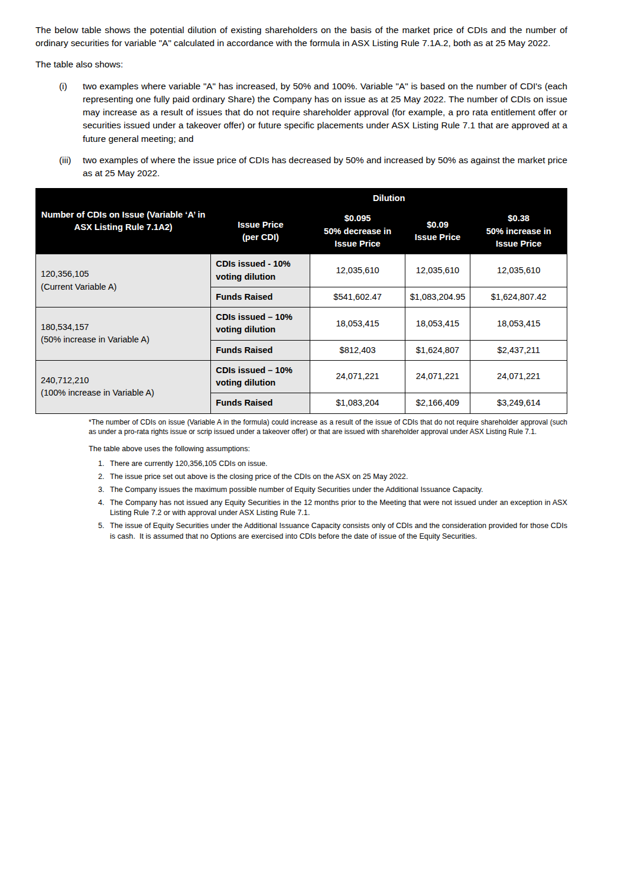The below table shows the potential dilution of existing shareholders on the basis of the market price of CDIs and the number of ordinary securities for variable "A" calculated in accordance with the formula in ASX Listing Rule 7.1A.2, both as at 25 May 2022.
The table also shows:
(i)
two examples where variable "A" has increased, by 50% and 100%. Variable "A" is based on the number of CDI's (each representing one fully paid ordinary Share) the Company has on issue as at 25 May 2022. The number of CDIs on issue may increase as a result of issues that do not require shareholder approval (for example, a pro rata entitlement offer or securities issued under a takeover offer) or future specific placements under ASX Listing Rule 7.1 that are approved at a future general meeting; and
(iii)
two examples of where the issue price of CDIs has decreased by 50% and increased by 50% as against the market price as at 25 May 2022.
| Number of CDIs on Issue (Variable ‘A’ in ASX Listing Rule 7.1A2) | Dilution |
| --- | --- |
| Issue Price (per CDI) | $0.095 50% decrease in Issue Price | $0.09 Issue Price | $0.38 50% increase in Issue Price |
| 120,356,105 (Current Variable A) | CDIs issued - 10% voting dilution | 12,035,610 | 12,035,610 | 12,035,610 |
| Funds Raised | $541,602.47 | $1,083,204.95 | $1,624,807.42 |
| 180,534,157 (50% increase in Variable A) | CDIs issued – 10% voting dilution | 18,053,415 | 18,053,415 | 18,053,415 |
| Funds Raised | $812,403 | $1,624,807 | $2,437,211 |
| 240,712,210 (100% increase in Variable A) | CDIs issued – 10% voting dilution | 24,071,221 | 24,071,221 | 24,071,221 |
| Funds Raised | $1,083,204 | $2,166,409 | $3,249,614 |
*The number of CDIs on issue (Variable A in the formula) could increase as a result of the issue of CDIs that do not require shareholder approval (such as under a pro-rata rights issue or scrip issued under a takeover offer) or that are issued with shareholder approval under ASX Listing Rule 7.1.
The table above uses the following assumptions:
There are currently 120,356,105 CDIs on issue.
The issue price set out above is the closing price of the CDIs on the ASX on 25 May 2022.
The Company issues the maximum possible number of Equity Securities under the Additional Issuance Capacity.
The Company has not issued any Equity Securities in the 12 months prior to the Meeting that were not issued under an exception in ASX Listing Rule 7.2 or with approval under ASX Listing Rule 7.1.
The issue of Equity Securities under the Additional Issuance Capacity consists only of CDIs and the consideration provided for those CDIs is cash. It is assumed that no Options are exercised into CDIs before the date of issue of the Equity Securities.